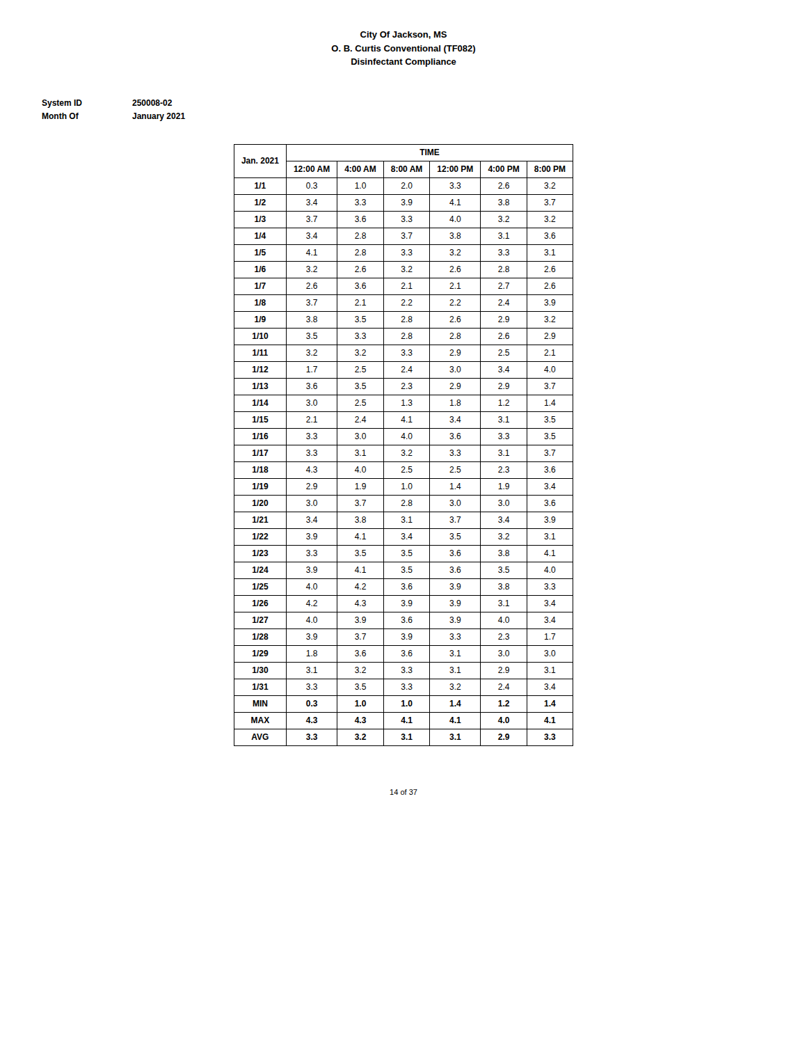City Of Jackson, MS
O. B. Curtis Conventional (TF082)
Disinfectant Compliance
System ID
250008-02
Month Of
January 2021
| Jan. 2021 | TIME |
| --- | --- |
| 12:00 AM | 4:00 AM | 8:00 AM | 12:00 PM | 4:00 PM | 8:00 PM |
| 1/1 | 0.3 | 1.0 | 2.0 | 3.3 | 2.6 | 3.2 |
| 1/2 | 3.4 | 3.3 | 3.9 | 4.1 | 3.8 | 3.7 |
| 1/3 | 3.7 | 3.6 | 3.3 | 4.0 | 3.2 | 3.2 |
| 1/4 | 3.4 | 2.8 | 3.7 | 3.8 | 3.1 | 3.6 |
| 1/5 | 4.1 | 2.8 | 3.3 | 3.2 | 3.3 | 3.1 |
| 1/6 | 3.2 | 2.6 | 3.2 | 2.6 | 2.8 | 2.6 |
| 1/7 | 2.6 | 3.6 | 2.1 | 2.1 | 2.7 | 2.6 |
| 1/8 | 3.7 | 2.1 | 2.2 | 2.2 | 2.4 | 3.9 |
| 1/9 | 3.8 | 3.5 | 2.8 | 2.6 | 2.9 | 3.2 |
| 1/10 | 3.5 | 3.3 | 2.8 | 2.8 | 2.6 | 2.9 |
| 1/11 | 3.2 | 3.2 | 3.3 | 2.9 | 2.5 | 2.1 |
| 1/12 | 1.7 | 2.5 | 2.4 | 3.0 | 3.4 | 4.0 |
| 1/13 | 3.6 | 3.5 | 2.3 | 2.9 | 2.9 | 3.7 |
| 1/14 | 3.0 | 2.5 | 1.3 | 1.8 | 1.2 | 1.4 |
| 1/15 | 2.1 | 2.4 | 4.1 | 3.4 | 3.1 | 3.5 |
| 1/16 | 3.3 | 3.0 | 4.0 | 3.6 | 3.3 | 3.5 |
| 1/17 | 3.3 | 3.1 | 3.2 | 3.3 | 3.1 | 3.7 |
| 1/18 | 4.3 | 4.0 | 2.5 | 2.5 | 2.3 | 3.6 |
| 1/19 | 2.9 | 1.9 | 1.0 | 1.4 | 1.9 | 3.4 |
| 1/20 | 3.0 | 3.7 | 2.8 | 3.0 | 3.0 | 3.6 |
| 1/21 | 3.4 | 3.8 | 3.1 | 3.7 | 3.4 | 3.9 |
| 1/22 | 3.9 | 4.1 | 3.4 | 3.5 | 3.2 | 3.1 |
| 1/23 | 3.3 | 3.5 | 3.5 | 3.6 | 3.8 | 4.1 |
| 1/24 | 3.9 | 4.1 | 3.5 | 3.6 | 3.5 | 4.0 |
| 1/25 | 4.0 | 4.2 | 3.6 | 3.9 | 3.8 | 3.3 |
| 1/26 | 4.2 | 4.3 | 3.9 | 3.9 | 3.1 | 3.4 |
| 1/27 | 4.0 | 3.9 | 3.6 | 3.9 | 4.0 | 3.4 |
| 1/28 | 3.9 | 3.7 | 3.9 | 3.3 | 2.3 | 1.7 |
| 1/29 | 1.8 | 3.6 | 3.6 | 3.1 | 3.0 | 3.0 |
| 1/30 | 3.1 | 3.2 | 3.3 | 3.1 | 2.9 | 3.1 |
| 1/31 | 3.3 | 3.5 | 3.3 | 3.2 | 2.4 | 3.4 |
| MIN | 0.3 | 1.0 | 1.0 | 1.4 | 1.2 | 1.4 |
| MAX | 4.3 | 4.3 | 4.1 | 4.1 | 4.0 | 4.1 |
| AVG | 3.3 | 3.2 | 3.1 | 3.1 | 2.9 | 3.3 |
14 of 37